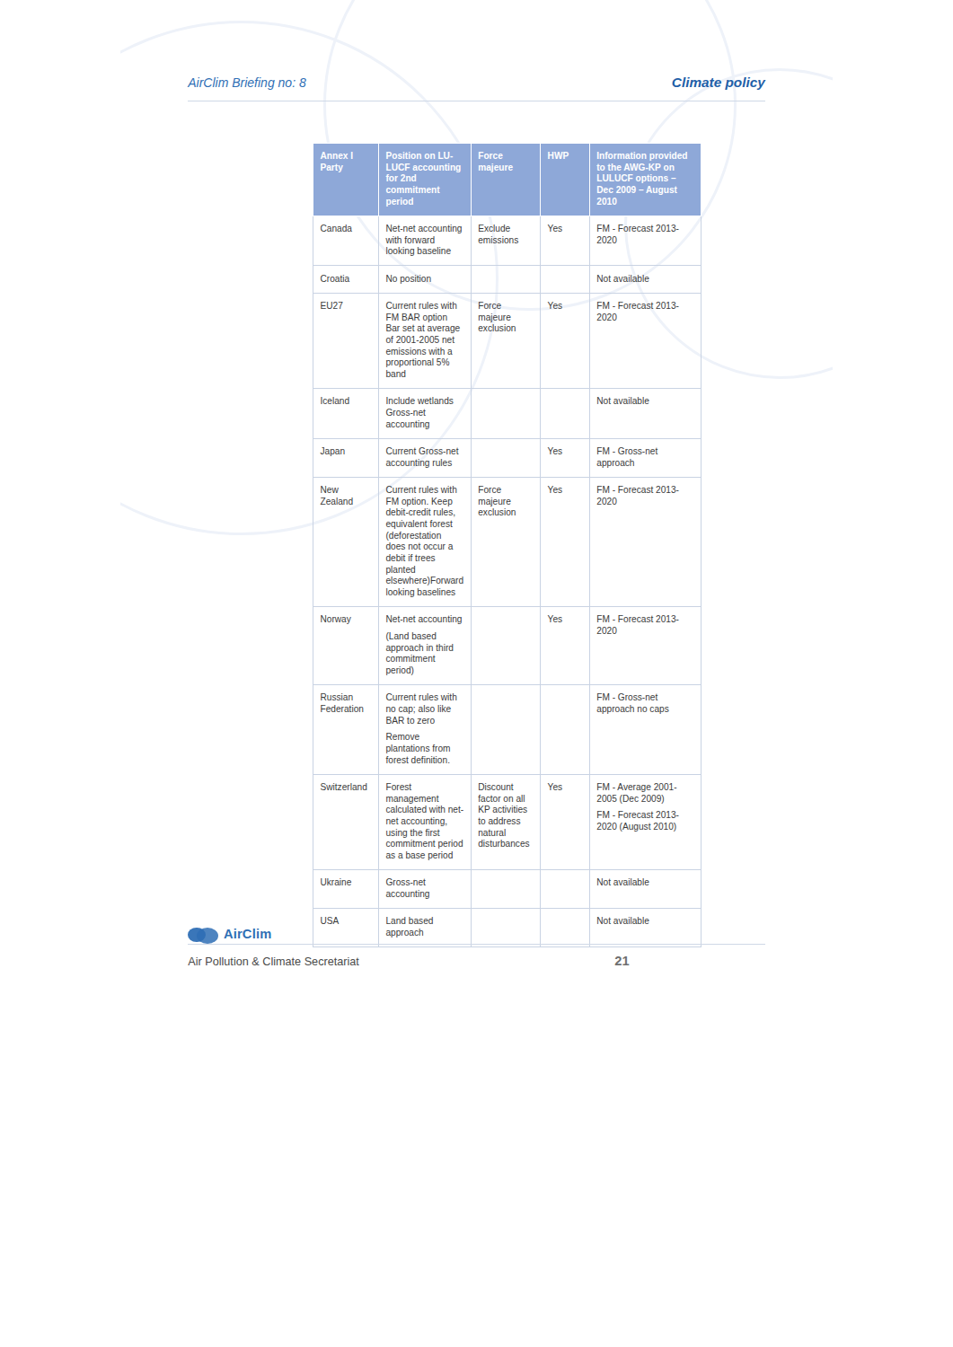AirClim Briefing no: 8
Climate policy
| Annex I Party | Position on LU-LUCF accounting for 2nd commitment period | Force majeure | HWP | Information provided to the AWG-KP on LULUCF options – Dec 2009 – August 2010 |
| --- | --- | --- | --- | --- |
| Canada | Net-net accounting with forward looking baseline | Exclude emissions | Yes | FM - Forecast 2013-2020 |
| Croatia | No position | | | Not available |
| EU27 | Current rules with FM BAR option Bar set at average of 2001-2005 net emissions with a proportional 5% band | Force majeure exclusion | Yes | FM - Forecast 2013-2020 |
| Iceland | Include wetlands Gross-net accounting | | | Not available |
| Japan | Current Gross-net accounting rules | | Yes | FM - Gross-net approach |
| New Zealand | Current rules with FM option. Keep debit-credit rules, equivalent forest (deforestation does not occur a debit if trees planted elsewhere)Forward looking baselines | Force majeure exclusion | Yes | FM - Forecast 2013-2020 |
| Norway | Net-net accounting (Land based approach in third commitment period) | | Yes | FM - Forecast 2013-2020 |
| Russian Federation | Current rules with no cap; also like BAR to zero Remove plantations from forest definition. | | | FM - Gross-net approach no caps |
| Switzerland | Forest management calculated with net-net accounting, using the first commitment period as a base period | Discount factor on all KP activities to address natural disturbances | Yes | FM - Average 2001-2005 (Dec 2009) FM - Forecast 2013-2020 (August 2010) |
| Ukraine | Gross-net accounting | | | Not available |
| USA | Land based approach | | | Not available |
AirClim
Air Pollution & Climate Secretariat
21